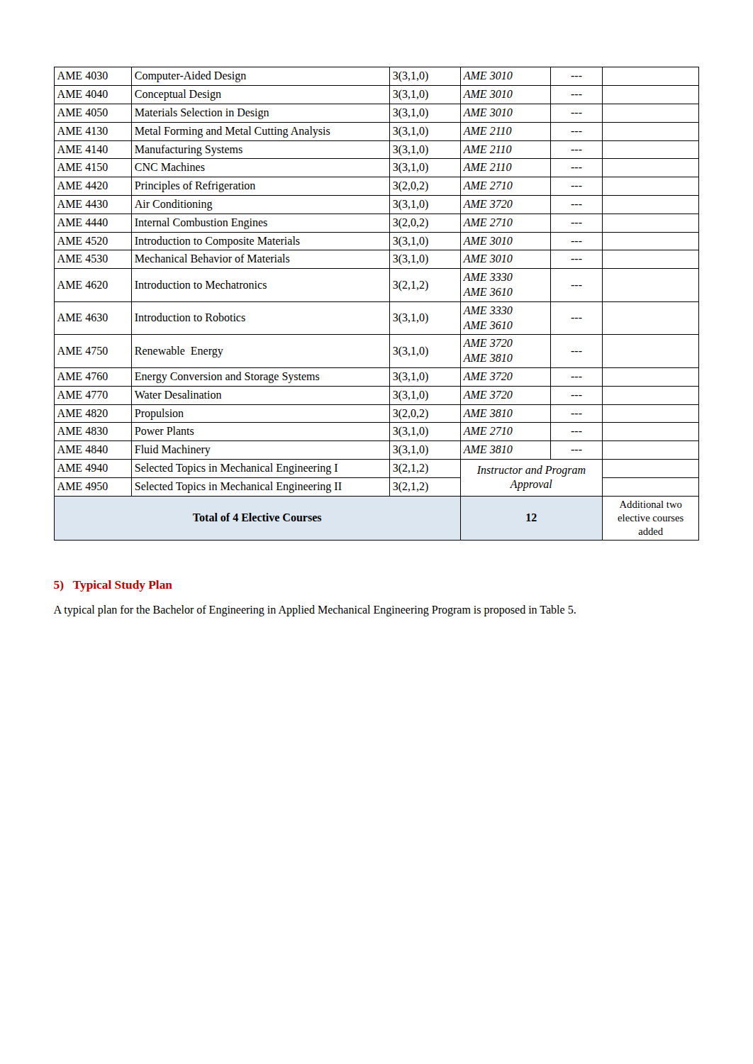| AME 4030 | Computer-Aided Design | 3(3,1,0) | AME 3010 | --- | |
| AME 4040 | Conceptual Design | 3(3,1,0) | AME 3010 | --- | |
| AME 4050 | Materials Selection in Design | 3(3,1,0) | AME 3010 | --- | |
| AME 4130 | Metal Forming and Metal Cutting Analysis | 3(3,1,0) | AME 2110 | --- | |
| AME 4140 | Manufacturing Systems | 3(3,1,0) | AME 2110 | --- | |
| AME 4150 | CNC Machines | 3(3,1,0) | AME 2110 | --- | |
| AME 4420 | Principles of Refrigeration | 3(2,0,2) | AME 2710 | --- | |
| AME 4430 | Air Conditioning | 3(3,1,0) | AME 3720 | --- | |
| AME 4440 | Internal Combustion Engines | 3(2,0,2) | AME 2710 | --- | |
| AME 4520 | Introduction to Composite Materials | 3(3,1,0) | AME 3010 | --- | |
| AME 4530 | Mechanical Behavior of Materials | 3(3,1,0) | AME 3010 | --- | |
| AME 4620 | Introduction to Mechatronics | 3(2,1,2) | AME 3330 AME 3610 | --- | |
| AME 4630 | Introduction to Robotics | 3(3,1,0) | AME 3330 AME 3610 | --- | |
| AME 4750 | Renewable Energy | 3(3,1,0) | AME 3720 AME 3810 | --- | |
| AME 4760 | Energy Conversion and Storage Systems | 3(3,1,0) | AME 3720 | --- | |
| AME 4770 | Water Desalination | 3(3,1,0) | AME 3720 | --- | |
| AME 4820 | Propulsion | 3(2,0,2) | AME 3810 | --- | |
| AME 4830 | Power Plants | 3(3,1,0) | AME 2710 | --- | |
| AME 4840 | Fluid Machinery | 3(3,1,0) | AME 3810 | --- | |
| AME 4940 | Selected Topics in Mechanical Engineering I | 3(2,1,2) | Instructor and Program Approval | |
| AME 4950 | Selected Topics in Mechanical Engineering II | 3(2,1,2) | |
| Total of 4 Elective Courses | 12 | Additional two elective courses added |
5) Typical Study Plan
A typical plan for the Bachelor of Engineering in Applied Mechanical Engineering Program is proposed in Table 5.